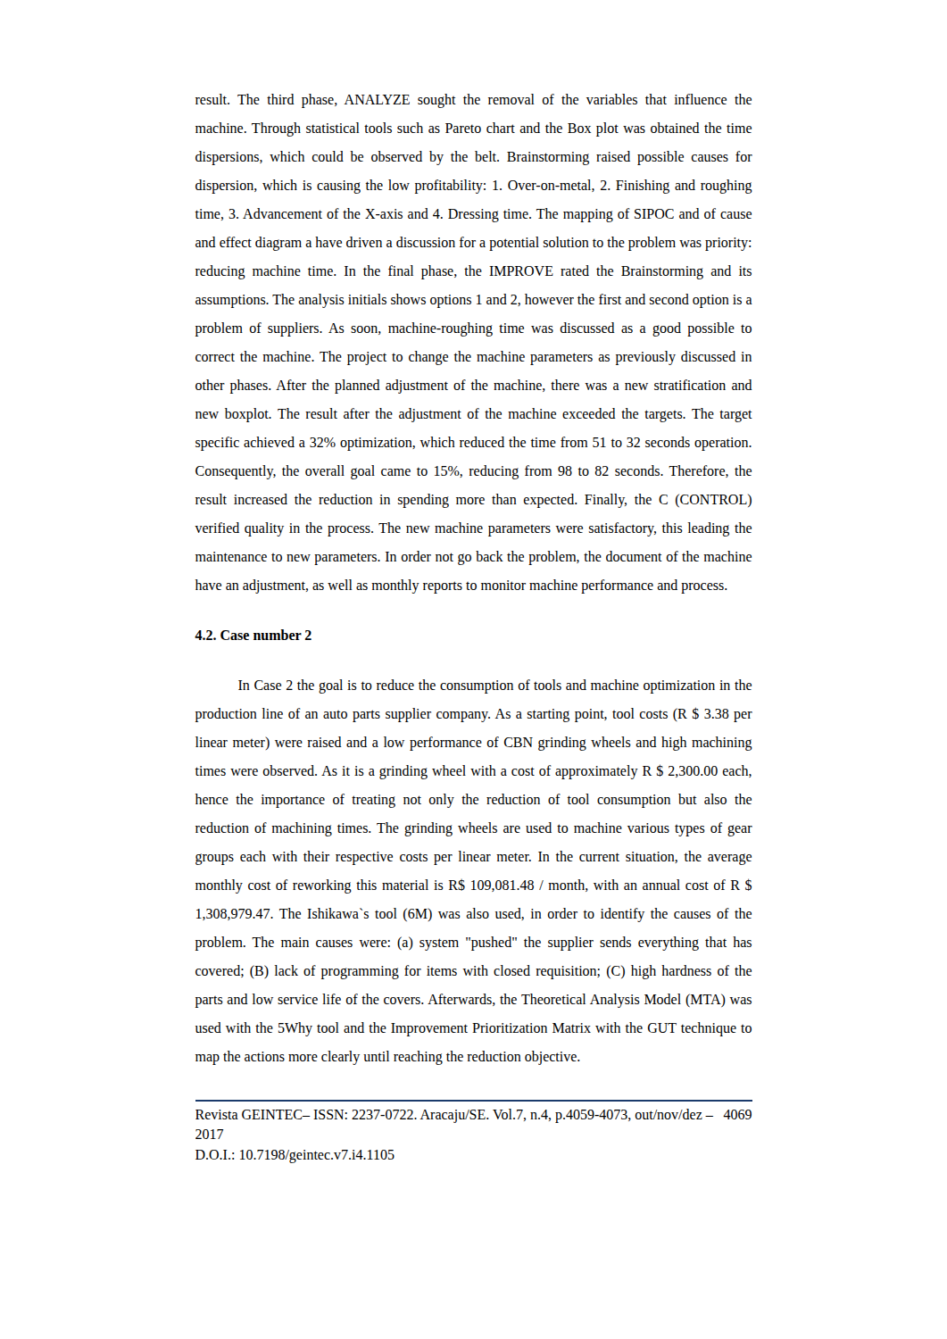result. The third phase, ANALYZE sought the removal of the variables that influence the machine. Through statistical tools such as Pareto chart and the Box plot was obtained the time dispersions, which could be observed by the belt. Brainstorming raised possible causes for dispersion, which is causing the low profitability: 1. Over-on-metal, 2. Finishing and roughing time, 3. Advancement of the X-axis and 4. Dressing time. The mapping of SIPOC and of cause and effect diagram a have driven a discussion for a potential solution to the problem was priority: reducing machine time. In the final phase, the IMPROVE rated the Brainstorming and its assumptions. The analysis initials shows options 1 and 2, however the first and second option is a problem of suppliers. As soon, machine-roughing time was discussed as a good possible to correct the machine. The project to change the machine parameters as previously discussed in other phases. After the planned adjustment of the machine, there was a new stratification and new boxplot. The result after the adjustment of the machine exceeded the targets. The target specific achieved a 32% optimization, which reduced the time from 51 to 32 seconds operation. Consequently, the overall goal came to 15%, reducing from 98 to 82 seconds. Therefore, the result increased the reduction in spending more than expected. Finally, the C (CONTROL) verified quality in the process. The new machine parameters were satisfactory, this leading the maintenance to new parameters. In order not go back the problem, the document of the machine have an adjustment, as well as monthly reports to monitor machine performance and process.
4.2. Case number 2
In Case 2 the goal is to reduce the consumption of tools and machine optimization in the production line of an auto parts supplier company. As a starting point, tool costs (R $ 3.38 per linear meter) were raised and a low performance of CBN grinding wheels and high machining times were observed. As it is a grinding wheel with a cost of approximately R $ 2,300.00 each, hence the importance of treating not only the reduction of tool consumption but also the reduction of machining times. The grinding wheels are used to machine various types of gear groups each with their respective costs per linear meter. In the current situation, the average monthly cost of reworking this material is R$ 109,081.48 / month, with an annual cost of R $ 1,308,979.47. The Ishikawa`s tool (6M) was also used, in order to identify the causes of the problem. The main causes were: (a) system "pushed" the supplier sends everything that has covered; (B) lack of programming for items with closed requisition; (C) high hardness of the parts and low service life of the covers. Afterwards, the Theoretical Analysis Model (MTA) was used with the 5Why tool and the Improvement Prioritization Matrix with the GUT technique to map the actions more clearly until reaching the reduction objective.
4069 Revista GEINTEC– ISSN: 2237-0722. Aracaju/SE. Vol.7, n.4, p.4059-4073, out/nov/dez – 2017
D.O.I.: 10.7198/geintec.v7.i4.1105